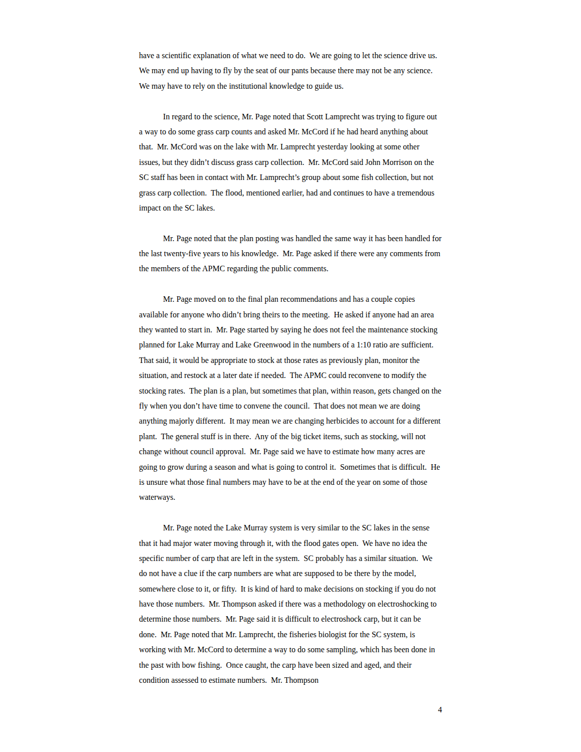have a scientific explanation of what we need to do. We are going to let the science drive us. We may end up having to fly by the seat of our pants because there may not be any science. We may have to rely on the institutional knowledge to guide us.
In regard to the science, Mr. Page noted that Scott Lamprecht was trying to figure out a way to do some grass carp counts and asked Mr. McCord if he had heard anything about that. Mr. McCord was on the lake with Mr. Lamprecht yesterday looking at some other issues, but they didn’t discuss grass carp collection. Mr. McCord said John Morrison on the SC staff has been in contact with Mr. Lamprecht’s group about some fish collection, but not grass carp collection. The flood, mentioned earlier, had and continues to have a tremendous impact on the SC lakes.
Mr. Page noted that the plan posting was handled the same way it has been handled for the last twenty-five years to his knowledge. Mr. Page asked if there were any comments from the members of the APMC regarding the public comments.
Mr. Page moved on to the final plan recommendations and has a couple copies available for anyone who didn’t bring theirs to the meeting. He asked if anyone had an area they wanted to start in. Mr. Page started by saying he does not feel the maintenance stocking planned for Lake Murray and Lake Greenwood in the numbers of a 1:10 ratio are sufficient. That said, it would be appropriate to stock at those rates as previously plan, monitor the situation, and restock at a later date if needed. The APMC could reconvene to modify the stocking rates. The plan is a plan, but sometimes that plan, within reason, gets changed on the fly when you don’t have time to convene the council. That does not mean we are doing anything majorly different. It may mean we are changing herbicides to account for a different plant. The general stuff is in there. Any of the big ticket items, such as stocking, will not change without council approval. Mr. Page said we have to estimate how many acres are going to grow during a season and what is going to control it. Sometimes that is difficult. He is unsure what those final numbers may have to be at the end of the year on some of those waterways.
Mr. Page noted the Lake Murray system is very similar to the SC lakes in the sense that it had major water moving through it, with the flood gates open. We have no idea the specific number of carp that are left in the system. SC probably has a similar situation. We do not have a clue if the carp numbers are what are supposed to be there by the model, somewhere close to it, or fifty. It is kind of hard to make decisions on stocking if you do not have those numbers. Mr. Thompson asked if there was a methodology on electroshocking to determine those numbers. Mr. Page said it is difficult to electroshock carp, but it can be done. Mr. Page noted that Mr. Lamprecht, the fisheries biologist for the SC system, is working with Mr. McCord to determine a way to do some sampling, which has been done in the past with bow fishing. Once caught, the carp have been sized and aged, and their condition assessed to estimate numbers. Mr. Thompson
4